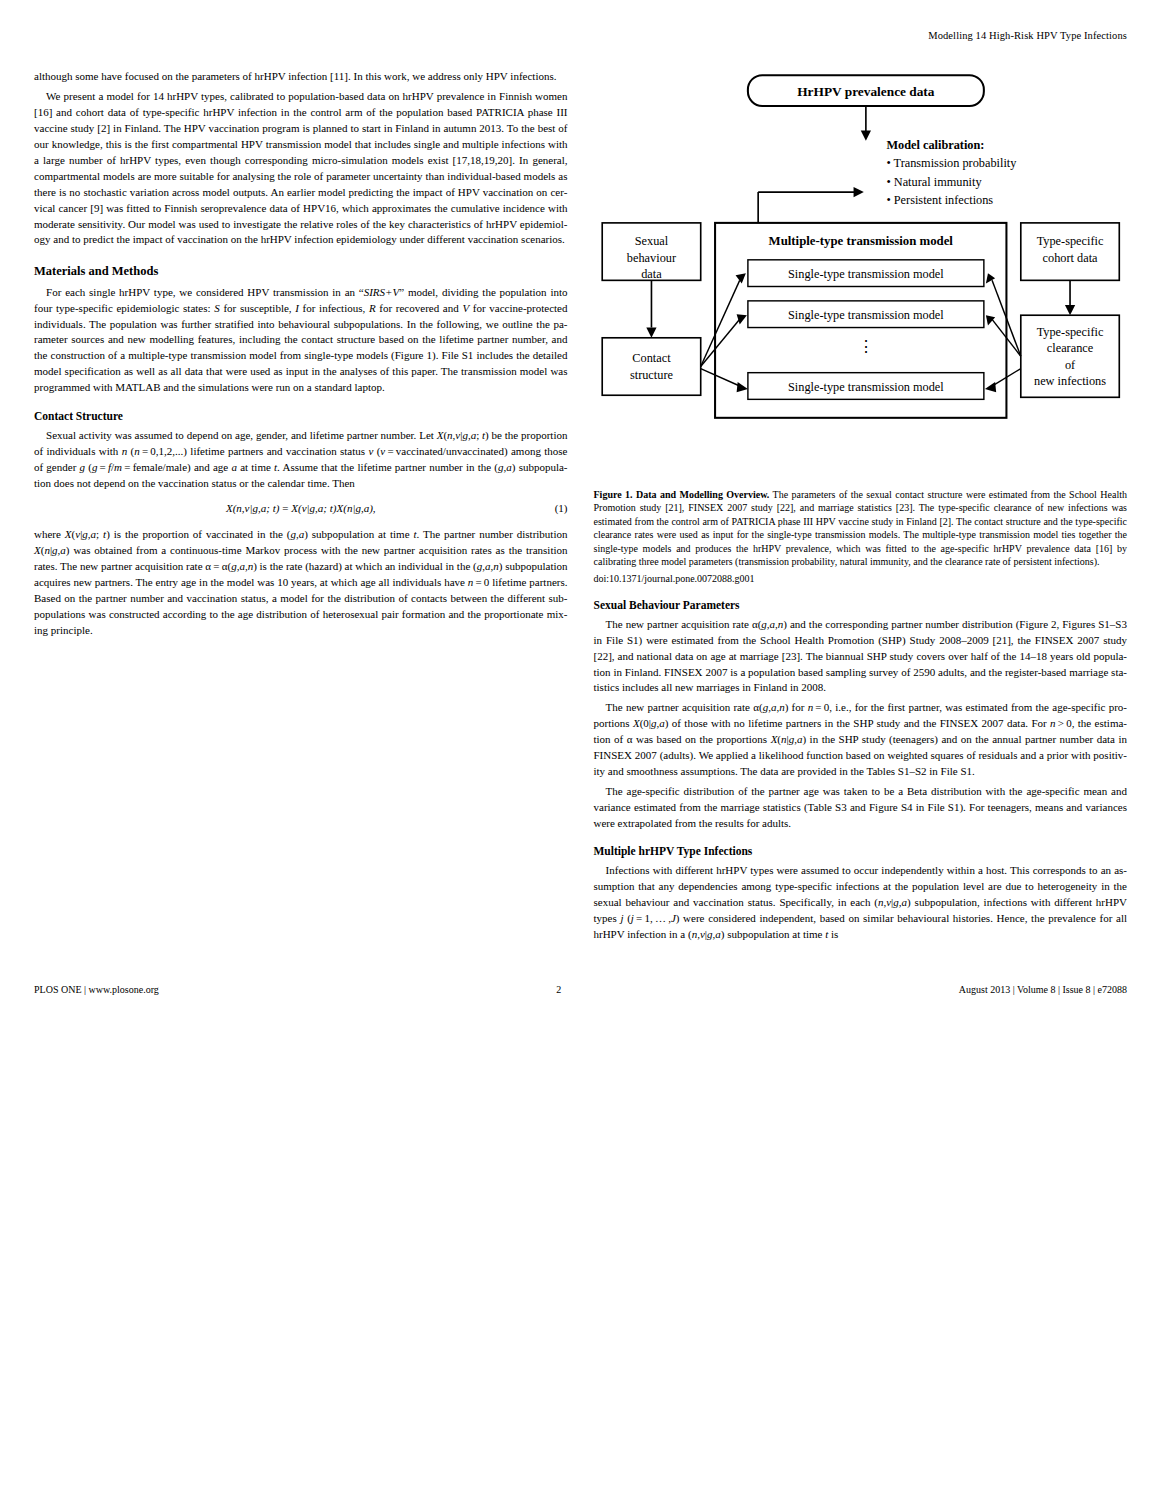Modelling 14 High-Risk HPV Type Infections
although some have focused on the parameters of hrHPV infection [11]. In this work, we address only HPV infections.
We present a model for 14 hrHPV types, calibrated to population-based data on hrHPV prevalence in Finnish women [16] and cohort data of type-specific hrHPV infection in the control arm of the population based PATRICIA phase III vaccine study [2] in Finland. The HPV vaccination program is planned to start in Finland in autumn 2013. To the best of our knowledge, this is the first compartmental HPV transmission model that includes single and multiple infections with a large number of hrHPV types, even though corresponding micro-simulation models exist [17,18,19,20]. In general, compartmental models are more suitable for analysing the role of parameter uncertainty than individual-based models as there is no stochastic variation across model outputs. An earlier model predicting the impact of HPV vaccination on cervical cancer [9] was fitted to Finnish seroprevalence data of HPV16, which approximates the cumulative incidence with moderate sensitivity. Our model was used to investigate the relative roles of the key characteristics of hrHPV epidemiology and to predict the impact of vaccination on the hrHPV infection epidemiology under different vaccination scenarios.
Materials and Methods
For each single hrHPV type, we considered HPV transmission in an “SIRS+V” model, dividing the population into four type-specific epidemiologic states: S for susceptible, I for infectious, R for recovered and V for vaccine-protected individuals. The population was further stratified into behavioural subpopulations. In the following, we outline the parameter sources and new modelling features, including the contact structure based on the lifetime partner number, and the construction of a multiple-type transmission model from single-type models (Figure 1). File S1 includes the detailed model specification as well as all data that were used as input in the analyses of this paper. The transmission model was programmed with MATLAB and the simulations were run on a standard laptop.
Contact Structure
Sexual activity was assumed to depend on age, gender, and lifetime partner number. Let X(n,v|g,a; t) be the proportion of individuals with n (n = 0,1,2,...) lifetime partners and vaccination status v (v = vaccinated/unvaccinated) among those of gender g (g = f/m = female/male) and age a at time t. Assume that the lifetime partner number in the (g,a) subpopulation does not depend on the vaccination status or the calendar time. Then
X(n,v|g,a; t) = X(v|g,a; t)X(n|g,a), (1)
where X(v|g,a; t) is the proportion of vaccinated in the (g,a) subpopulation at time t. The partner number distribution X(n|g,a) was obtained from a continuous-time Markov process with the new partner acquisition rates as the transition rates. The new partner acquisition rate α = α(g,a,n) is the rate (hazard) at which an individual in the (g,a,n) subpopulation acquires new partners. The entry age in the model was 10 years, at which age all individuals have n = 0 lifetime partners. Based on the partner number and vaccination status, a model for the distribution of contacts between the different subpopulations was constructed according to the age distribution of heterosexual pair formation and the proportionate mixing principle.
HrHPV prevalence data Model calibration: • Transmission probability • Natural immunity • Persistent infections Sexual behaviour data Type-specific cohort data Multiple-type transmission model Single-type transmission model Single-type transmission model ⋮ Single-type transmission model Contact structure Type-specific clearance of new infections
Figure 1. Data and Modelling Overview. The parameters of the sexual contact structure were estimated from the School Health Promotion study [21], FINSEX 2007 study [22], and marriage statistics [23]. The type-specific clearance of new infections was estimated from the control arm of PATRICIA phase III HPV vaccine study in Finland [2]. The contact structure and the type-specific clearance rates were used as input for the single-type transmission models. The multiple-type transmission model ties together the single-type models and produces the hrHPV prevalence, which was fitted to the age-specific hrHPV prevalence data [16] by calibrating three model parameters (transmission probability, natural immunity, and the clearance rate of persistent infections).
doi:10.1371/journal.pone.0072088.g001
Sexual Behaviour Parameters
The new partner acquisition rate α(g,a,n) and the corresponding partner number distribution (Figure 2, Figures S1–S3 in File S1) were estimated from the School Health Promotion (SHP) Study 2008–2009 [21], the FINSEX 2007 study [22], and national data on age at marriage [23]. The biannual SHP study covers over half of the 14–18 years old population in Finland. FINSEX 2007 is a population based sampling survey of 2590 adults, and the register-based marriage statistics includes all new marriages in Finland in 2008.
The new partner acquisition rate α(g,a,n) for n = 0, i.e., for the first partner, was estimated from the age-specific proportions X(0|g,a) of those with no lifetime partners in the SHP study and the FINSEX 2007 data. For n > 0, the estimation of α was based on the proportions X(n|g,a) in the SHP study (teenagers) and on the annual partner number data in FINSEX 2007 (adults). We applied a likelihood function based on weighted squares of residuals and a prior with positivity and smoothness assumptions. The data are provided in the Tables S1–S2 in File S1.
The age-specific distribution of the partner age was taken to be a Beta distribution with the age-specific mean and variance estimated from the marriage statistics (Table S3 and Figure S4 in File S1). For teenagers, means and variances were extrapolated from the results for adults.
Multiple hrHPV Type Infections
Infections with different hrHPV types were assumed to occur independently within a host. This corresponds to an assumption that any dependencies among type-specific infections at the population level are due to heterogeneity in the sexual behaviour and vaccination status. Specifically, in each (n,v|g,a) subpopulation, infections with different hrHPV types j (j = 1, … ,J) were considered independent, based on similar behavioural histories. Hence, the prevalence for all hrHPV infection in a (n,v|g,a) subpopulation at time t is
PLOS ONE | www.plosone.org
2
August 2013 | Volume 8 | Issue 8 | e72088